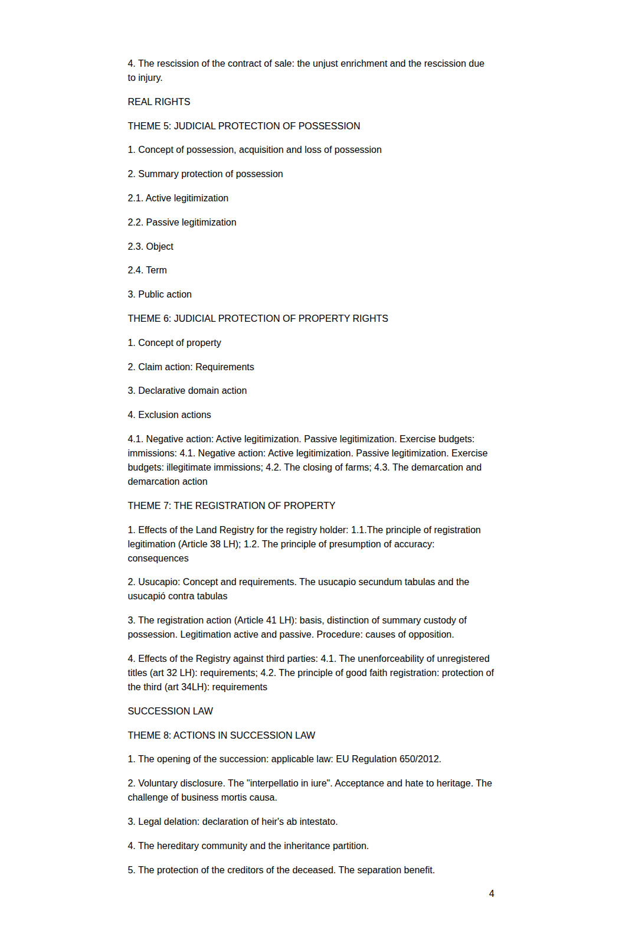4. The rescission of the contract of sale: the unjust enrichment and the rescission due to injury.
REAL RIGHTS
THEME 5: JUDICIAL PROTECTION OF POSSESSION
1. Concept of possession, acquisition and loss of possession
2. Summary protection of possession
2.1. Active legitimization
2.2. Passive legitimization
2.3. Object
2.4. Term
3. Public action
THEME 6: JUDICIAL PROTECTION OF PROPERTY RIGHTS
1. Concept of property
2. Claim action: Requirements
3. Declarative domain action
4. Exclusion actions
4.1. Negative action: Active legitimization. Passive legitimization. Exercise budgets: immissions: 4.1. Negative action: Active legitimization. Passive legitimization. Exercise budgets: illegitimate immissions; 4.2. The closing of farms; 4.3. The demarcation and demarcation action
THEME 7: THE REGISTRATION OF PROPERTY
1. Effects of the Land Registry for the registry holder: 1.1.The principle of registration legitimation (Article 38 LH); 1.2. The principle of presumption of accuracy: consequences
2. Usucapio: Concept and requirements. The usucapio secundum tabulas and the usucapió contra tabulas
3. The registration action (Article 41 LH): basis, distinction of summary custody of possession. Legitimation active and passive. Procedure: causes of opposition.
4. Effects of the Registry against third parties: 4.1. The unenforceability of unregistered titles (art 32 LH): requirements; 4.2. The principle of good faith registration: protection of the third (art 34LH): requirements
SUCCESSION LAW
THEME 8: ACTIONS IN SUCCESSION LAW
1. The opening of the succession: applicable law: EU Regulation 650/2012.
2. Voluntary disclosure. The "interpellatio in iure". Acceptance and hate to heritage. The challenge of business mortis causa.
3. Legal delation: declaration of heir's ab intestato.
4. The hereditary community and the inheritance partition.
5. The protection of the creditors of the deceased. The separation benefit.
4